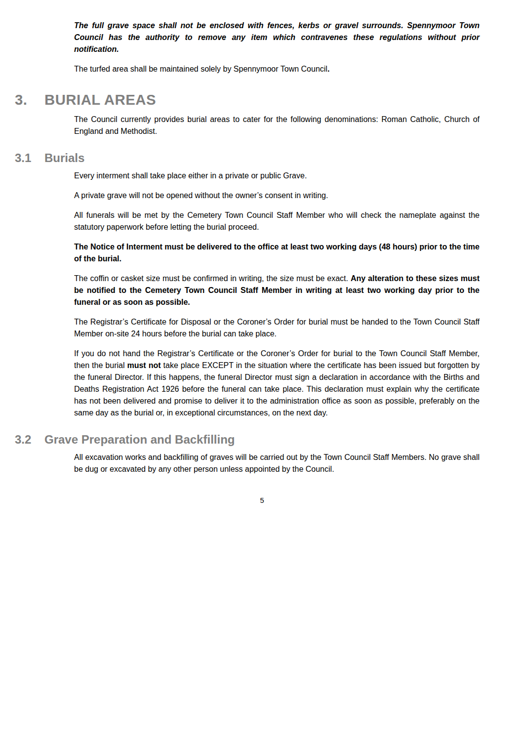The full grave space shall not be enclosed with fences, kerbs or gravel surrounds. Spennymoor Town Council has the authority to remove any item which contravenes these regulations without prior notification.
The turfed area shall be maintained solely by Spennymoor Town Council.
3. BURIAL AREAS
The Council currently provides burial areas to cater for the following denominations: Roman Catholic, Church of England and Methodist.
3.1 Burials
Every interment shall take place either in a private or public Grave.
A private grave will not be opened without the owner’s consent in writing.
All funerals will be met by the Cemetery Town Council Staff Member who will check the nameplate against the statutory paperwork before letting the burial proceed.
The Notice of Interment must be delivered to the office at least two working days (48 hours) prior to the time of the burial.
The coffin or casket size must be confirmed in writing, the size must be exact. Any alteration to these sizes must be notified to the Cemetery Town Council Staff Member in writing at least two working day prior to the funeral or as soon as possible.
The Registrar’s Certificate for Disposal or the Coroner’s Order for burial must be handed to the Town Council Staff Member on-site 24 hours before the burial can take place.
If you do not hand the Registrar’s Certificate or the Coroner’s Order for burial to the Town Council Staff Member, then the burial must not take place EXCEPT in the situation where the certificate has been issued but forgotten by the funeral Director. If this happens, the funeral Director must sign a declaration in accordance with the Births and Deaths Registration Act 1926 before the funeral can take place. This declaration must explain why the certificate has not been delivered and promise to deliver it to the administration office as soon as possible, preferably on the same day as the burial or, in exceptional circumstances, on the next day.
3.2 Grave Preparation and Backfilling
All excavation works and backfilling of graves will be carried out by the Town Council Staff Members. No grave shall be dug or excavated by any other person unless appointed by the Council.
5